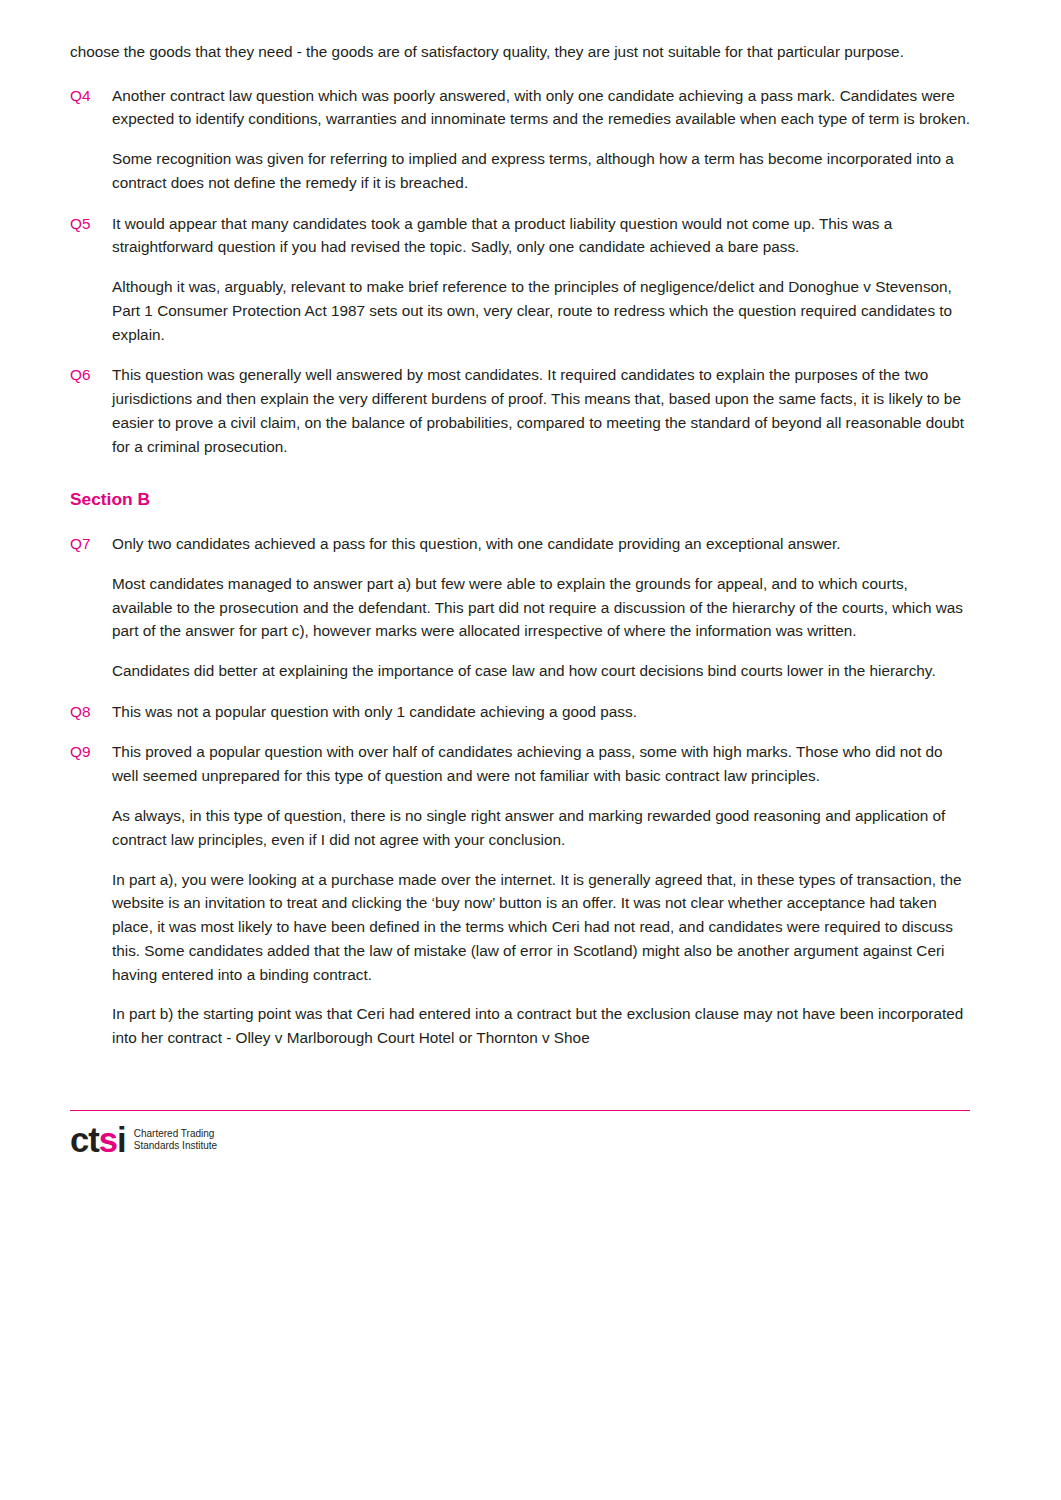choose the goods that they need - the goods are of satisfactory quality, they are just not suitable for that particular purpose.
Q4
Another contract law question which was poorly answered, with only one candidate achieving a pass mark. Candidates were expected to identify conditions, warranties and innominate terms and the remedies available when each type of term is broken.
Some recognition was given for referring to implied and express terms, although how a term has become incorporated into a contract does not define the remedy if it is breached.
Q5
It would appear that many candidates took a gamble that a product liability question would not come up. This was a straightforward question if you had revised the topic. Sadly, only one candidate achieved a bare pass.
Although it was, arguably, relevant to make brief reference to the principles of negligence/delict and Donoghue v Stevenson, Part 1 Consumer Protection Act 1987 sets out its own, very clear, route to redress which the question required candidates to explain.
Q6
This question was generally well answered by most candidates. It required candidates to explain the purposes of the two jurisdictions and then explain the very different burdens of proof. This means that, based upon the same facts, it is likely to be easier to prove a civil claim, on the balance of probabilities, compared to meeting the standard of beyond all reasonable doubt for a criminal prosecution.
Section B
Q7
Only two candidates achieved a pass for this question, with one candidate providing an exceptional answer.
Most candidates managed to answer part a) but few were able to explain the grounds for appeal, and to which courts, available to the prosecution and the defendant. This part did not require a discussion of the hierarchy of the courts, which was part of the answer for part c), however marks were allocated irrespective of where the information was written.
Candidates did better at explaining the importance of case law and how court decisions bind courts lower in the hierarchy.
Q8
This was not a popular question with only 1 candidate achieving a good pass.
Q9
This proved a popular question with over half of candidates achieving a pass, some with high marks. Those who did not do well seemed unprepared for this type of question and were not familiar with basic contract law principles.
As always, in this type of question, there is no single right answer and marking rewarded good reasoning and application of contract law principles, even if I did not agree with your conclusion.
In part a), you were looking at a purchase made over the internet. It is generally agreed that, in these types of transaction, the website is an invitation to treat and clicking the ‘buy now’ button is an offer. It was not clear whether acceptance had taken place, it was most likely to have been defined in the terms which Ceri had not read, and candidates were required to discuss this. Some candidates added that the law of mistake (law of error in Scotland) might also be another argument against Ceri having entered into a binding contract.
In part b) the starting point was that Ceri had entered into a contract but the exclusion clause may not have been incorporated into her contract - Olley v Marlborough Court Hotel or Thornton v Shoe
ctsi
Chartered Trading
Standards Institute